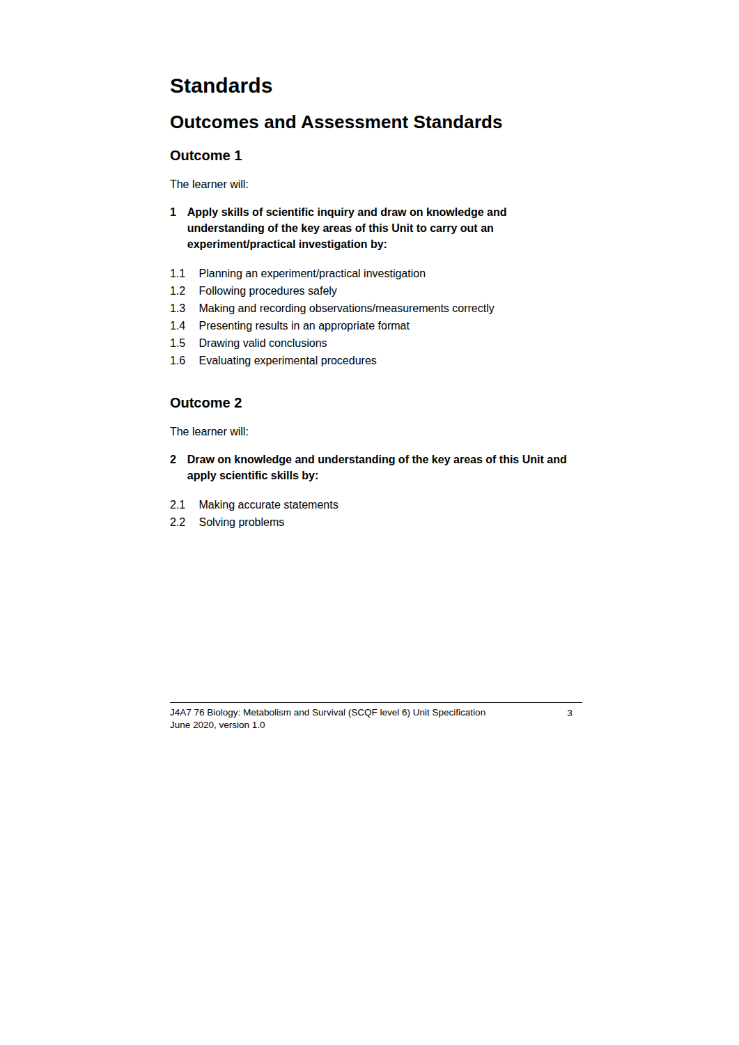Standards
Outcomes and Assessment Standards
Outcome 1
The learner will:
1 Apply skills of scientific inquiry and draw on knowledge and understanding of the key areas of this Unit to carry out an experiment/practical investigation by:
1.1 Planning an experiment/practical investigation
1.2 Following procedures safely
1.3 Making and recording observations/measurements correctly
1.4 Presenting results in an appropriate format
1.5 Drawing valid conclusions
1.6 Evaluating experimental procedures
Outcome 2
The learner will:
2 Draw on knowledge and understanding of the key areas of this Unit and apply scientific skills by:
2.1 Making accurate statements
2.2 Solving problems
J4A7 76 Biology: Metabolism and Survival (SCQF level 6) Unit Specification
June 2020, version 1.0
3